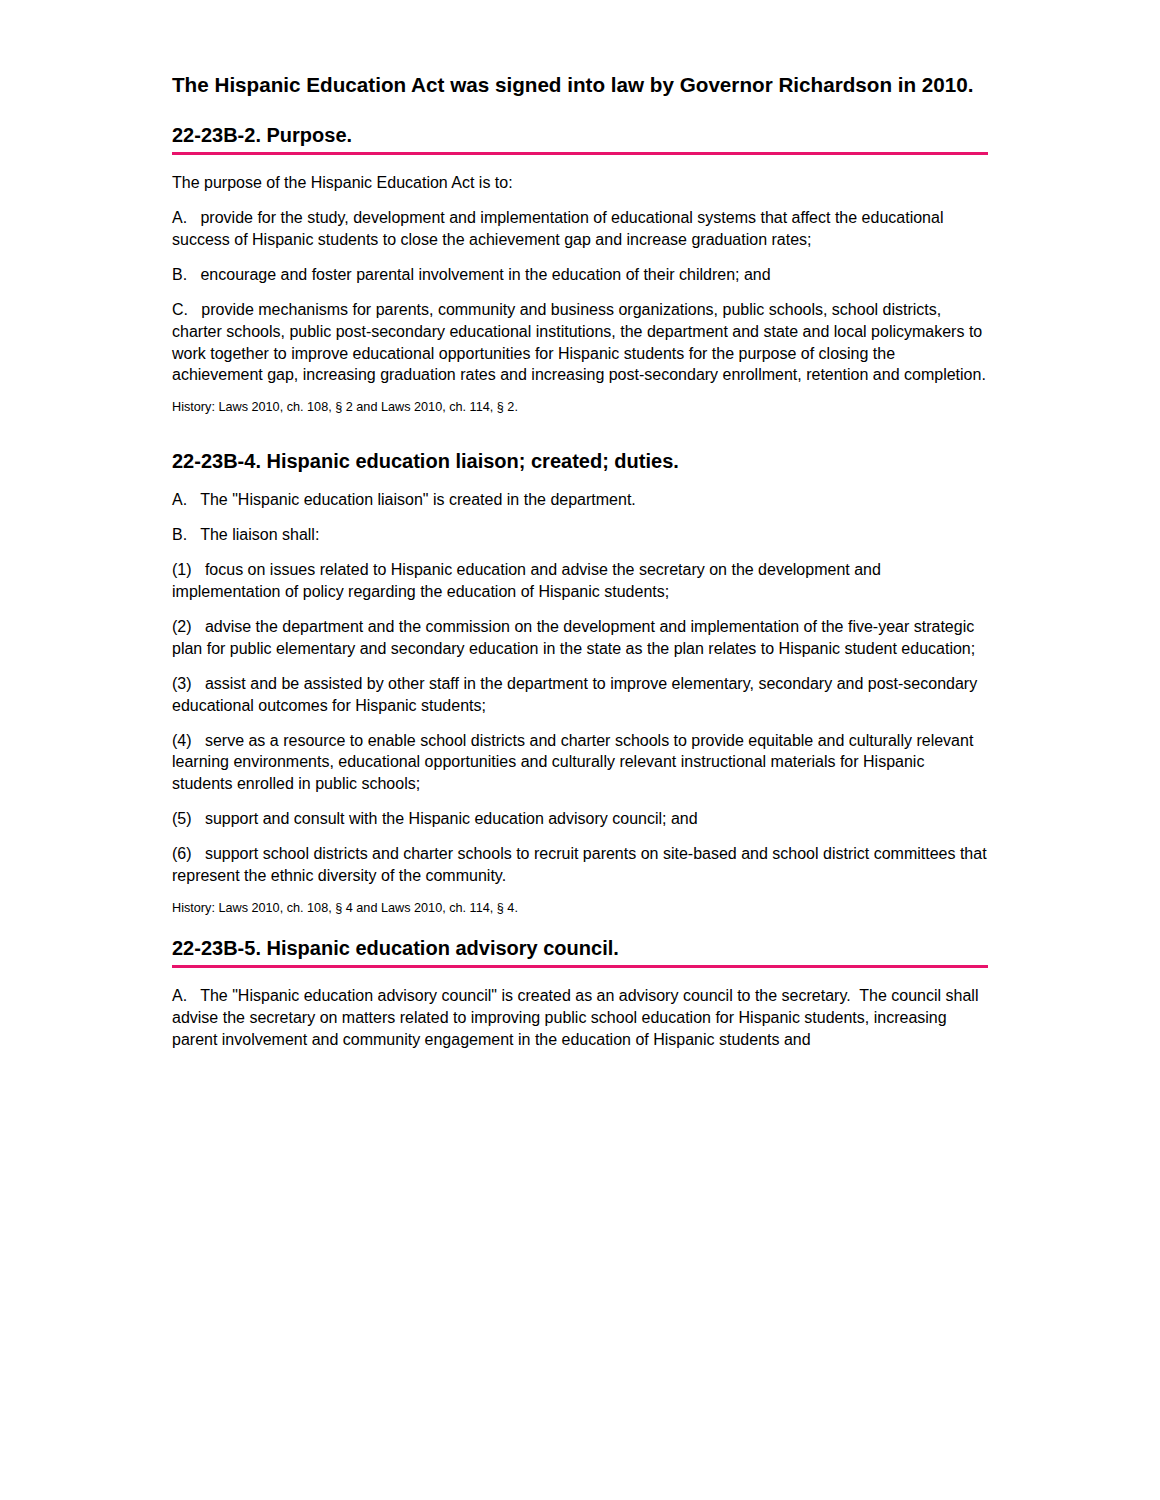The Hispanic Education Act was signed into law by Governor Richardson in 2010.
22-23B-2. Purpose.
The purpose of the Hispanic Education Act is to:
A. provide for the study, development and implementation of educational systems that affect the educational success of Hispanic students to close the achievement gap and increase graduation rates;
B. encourage and foster parental involvement in the education of their children; and
C. provide mechanisms for parents, community and business organizations, public schools, school districts, charter schools, public post-secondary educational institutions, the department and state and local policymakers to work together to improve educational opportunities for Hispanic students for the purpose of closing the achievement gap, increasing graduation rates and increasing post-secondary enrollment, retention and completion.
History: Laws 2010, ch. 108, § 2 and Laws 2010, ch. 114, § 2.
22-23B-4. Hispanic education liaison; created; duties.
A. The "Hispanic education liaison" is created in the department.
B. The liaison shall:
(1) focus on issues related to Hispanic education and advise the secretary on the development and implementation of policy regarding the education of Hispanic students;
(2) advise the department and the commission on the development and implementation of the five-year strategic plan for public elementary and secondary education in the state as the plan relates to Hispanic student education;
(3) assist and be assisted by other staff in the department to improve elementary, secondary and post-secondary educational outcomes for Hispanic students;
(4) serve as a resource to enable school districts and charter schools to provide equitable and culturally relevant learning environments, educational opportunities and culturally relevant instructional materials for Hispanic students enrolled in public schools;
(5) support and consult with the Hispanic education advisory council; and
(6) support school districts and charter schools to recruit parents on site-based and school district committees that represent the ethnic diversity of the community.
History: Laws 2010, ch. 108, § 4 and Laws 2010, ch. 114, § 4.
22-23B-5. Hispanic education advisory council.
A. The "Hispanic education advisory council" is created as an advisory council to the secretary. The council shall advise the secretary on matters related to improving public school education for Hispanic students, increasing parent involvement and community engagement in the education of Hispanic students and